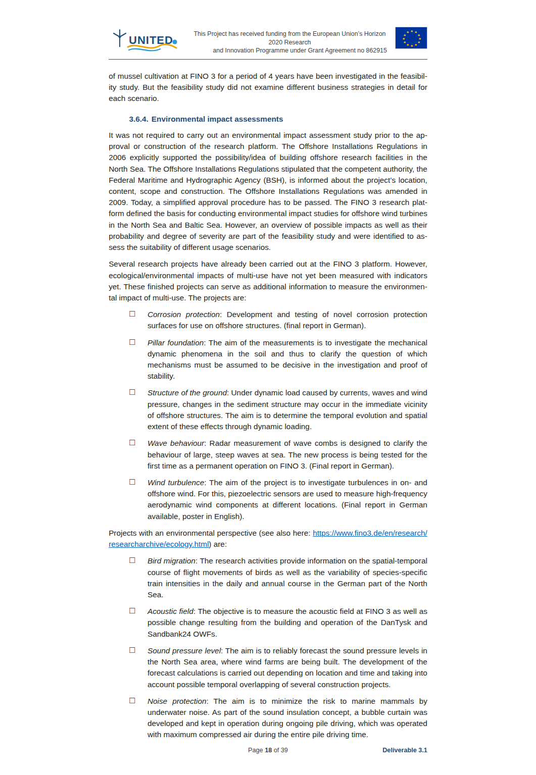UNITED
This Project has received funding from the European Union’s Horizon 2020 Research and Innovation Programme under Grant Agreement no 862915
★ ★ ★ ★ ★ ★ ★ ★ ★ ★ ★ ★
of mussel cultivation at FINO 3 for a period of 4 years have been investigated in the feasibility study. But the feasibility study did not examine different business strategies in detail for each scenario.
3.6.4. Environmental impact assessments
It was not required to carry out an environmental impact assessment study prior to the approval or construction of the research platform. The Offshore Installations Regulations in 2006 explicitly supported the possibility/idea of building offshore research facilities in the North Sea. The Offshore Installations Regulations stipulated that the competent authority, the Federal Maritime and Hydrographic Agency (BSH), is informed about the project’s location, content, scope and construction. The Offshore Installations Regulations was amended in 2009. Today, a simplified approval procedure has to be passed. The FINO 3 research platform defined the basis for conducting environmental impact studies for offshore wind turbines in the North Sea and Baltic Sea. However, an overview of possible impacts as well as their probability and degree of severity are part of the feasibility study and were identified to assess the suitability of different usage scenarios.
Several research projects have already been carried out at the FINO 3 platform. However, ecological/environmental impacts of multi-use have not yet been measured with indicators yet. These finished projects can serve as additional information to measure the environmental impact of multi-use. The projects are:
Corrosion protection: Development and testing of novel corrosion protection surfaces for use on offshore structures. (final report in German).
Pillar foundation: The aim of the measurements is to investigate the mechanical dynamic phenomena in the soil and thus to clarify the question of which mechanisms must be assumed to be decisive in the investigation and proof of stability.
Structure of the ground: Under dynamic load caused by currents, waves and wind pressure, changes in the sediment structure may occur in the immediate vicinity of offshore structures. The aim is to determine the temporal evolution and spatial extent of these effects through dynamic loading.
Wave behaviour: Radar measurement of wave combs is designed to clarify the behaviour of large, steep waves at sea. The new process is being tested for the first time as a permanent operation on FINO 3. (Final report in German).
Wind turbulence: The aim of the project is to investigate turbulences in on- and offshore wind. For this, piezoelectric sensors are used to measure high-frequency aerodynamic wind components at different locations. (Final report in German available, poster in English).
Projects with an environmental perspective (see also here: https://www.fino3.de/en/research/researcharchive/ecology.html) are:
Bird migration: The research activities provide information on the spatial-temporal course of flight movements of birds as well as the variability of species-specific train intensities in the daily and annual course in the German part of the North Sea.
Acoustic field: The objective is to measure the acoustic field at FINO 3 as well as possible change resulting from the building and operation of the DanTysk and Sandbank24 OWFs.
Sound pressure level: The aim is to reliably forecast the sound pressure levels in the North Sea area, where wind farms are being built. The development of the forecast calculations is carried out depending on location and time and taking into account possible temporal overlapping of several construction projects.
Noise protection: The aim is to minimize the risk to marine mammals by underwater noise. As part of the sound insulation concept, a bubble curtain was developed and kept in operation during ongoing pile driving, which was operated with maximum compressed air during the entire pile driving time.
Page 18 of 39
Deliverable 3.1